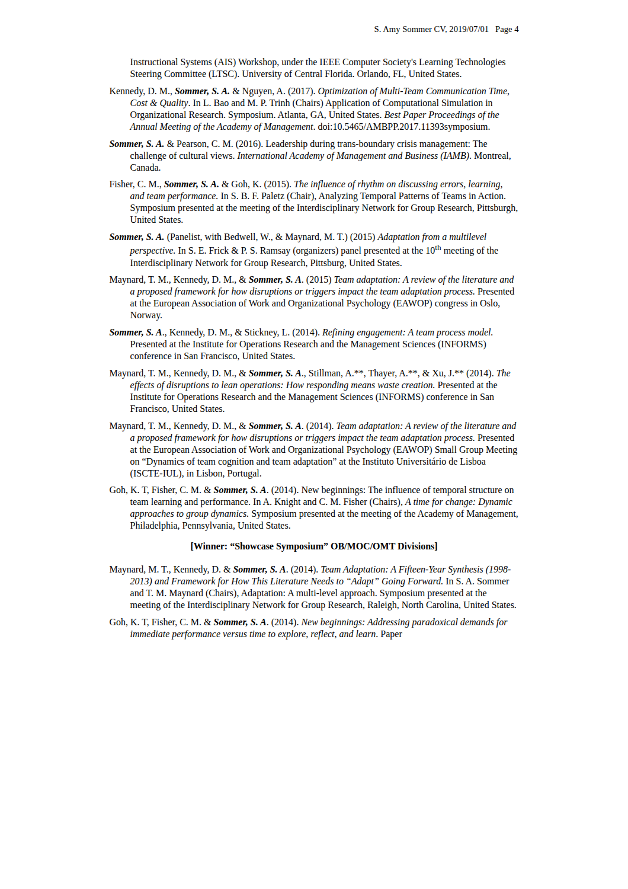S. Amy Sommer CV, 2019/07/01 Page 4
Instructional Systems (AIS) Workshop, under the IEEE Computer Society's Learning Technologies Steering Committee (LTSC). University of Central Florida. Orlando, FL, United States.
Kennedy, D. M., Sommer, S. A. & Nguyen, A. (2017). Optimization of Multi-Team Communication Time, Cost & Quality. In L. Bao and M. P. Trinh (Chairs) Application of Computational Simulation in Organizational Research. Symposium. Atlanta, GA, United States. Best Paper Proceedings of the Annual Meeting of the Academy of Management. doi:10.5465/AMBPP.2017.11393symposium.
Sommer, S. A. & Pearson, C. M. (2016). Leadership during trans-boundary crisis management: The challenge of cultural views. International Academy of Management and Business (IAMB). Montreal, Canada.
Fisher, C. M., Sommer, S. A. & Goh, K. (2015). The influence of rhythm on discussing errors, learning, and team performance. In S. B. F. Paletz (Chair), Analyzing Temporal Patterns of Teams in Action. Symposium presented at the meeting of the Interdisciplinary Network for Group Research, Pittsburgh, United States.
Sommer, S. A. (Panelist, with Bedwell, W., & Maynard, M. T.) (2015) Adaptation from a multilevel perspective. In S. E. Frick & P. S. Ramsay (organizers) panel presented at the 10th meeting of the Interdisciplinary Network for Group Research, Pittsburg, United States.
Maynard, T. M., Kennedy, D. M., & Sommer, S. A. (2015) Team adaptation: A review of the literature and a proposed framework for how disruptions or triggers impact the team adaptation process. Presented at the European Association of Work and Organizational Psychology (EAWOP) congress in Oslo, Norway.
Sommer, S. A., Kennedy, D. M., & Stickney, L. (2014). Refining engagement: A team process model. Presented at the Institute for Operations Research and the Management Sciences (INFORMS) conference in San Francisco, United States.
Maynard, T. M., Kennedy, D. M., & Sommer, S. A., Stillman, A.**, Thayer, A.**, & Xu, J.** (2014). The effects of disruptions to lean operations: How responding means waste creation. Presented at the Institute for Operations Research and the Management Sciences (INFORMS) conference in San Francisco, United States.
Maynard, T. M., Kennedy, D. M., & Sommer, S. A. (2014). Team adaptation: A review of the literature and a proposed framework for how disruptions or triggers impact the team adaptation process. Presented at the European Association of Work and Organizational Psychology (EAWOP) Small Group Meeting on “Dynamics of team cognition and team adaptation” at the Instituto Universitário de Lisboa (ISCTE-IUL), in Lisbon, Portugal.
Goh, K. T, Fisher, C. M. & Sommer, S. A. (2014). New beginnings: The influence of temporal structure on team learning and performance. In A. Knight and C. M. Fisher (Chairs), A time for change: Dynamic approaches to group dynamics. Symposium presented at the meeting of the Academy of Management, Philadelphia, Pennsylvania, United States.
[Winner: “Showcase Symposium” OB/MOC/OMT Divisions]
Maynard, M. T., Kennedy, D. & Sommer, S. A. (2014). Team Adaptation: A Fifteen-Year Synthesis (1998-2013) and Framework for How This Literature Needs to “Adapt” Going Forward. In S. A. Sommer and T. M. Maynard (Chairs), Adaptation: A multi-level approach. Symposium presented at the meeting of the Interdisciplinary Network for Group Research, Raleigh, North Carolina, United States.
Goh, K. T, Fisher, C. M. & Sommer, S. A. (2014). New beginnings: Addressing paradoxical demands for immediate performance versus time to explore, reflect, and learn. Paper